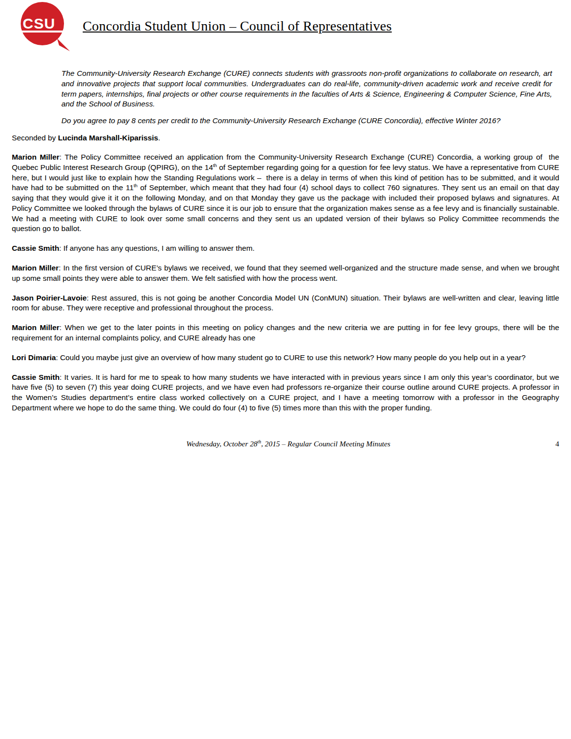CSU
Concordia Student Union – Council of Representatives
The Community-University Research Exchange (CURE) connects students with grassroots non-profit organizations to collaborate on research, art and innovative projects that support local communities. Undergraduates can do real-life, community-driven academic work and receive credit for term papers, internships, final projects or other course requirements in the faculties of Arts & Science, Engineering & Computer Science, Fine Arts, and the School of Business.
Do you agree to pay 8 cents per credit to the Community-University Research Exchange (CURE Concordia), effective Winter 2016?
Seconded by Lucinda Marshall-Kiparissis.
Marion Miller: The Policy Committee received an application from the Community-University Research Exchange (CURE) Concordia, a working group of the Quebec Public Interest Research Group (QPIRG), on the 14th of September regarding going for a question for fee levy status. We have a representative from CURE here, but I would just like to explain how the Standing Regulations work – there is a delay in terms of when this kind of petition has to be submitted, and it would have had to be submitted on the 11th of September, which meant that they had four (4) school days to collect 760 signatures. They sent us an email on that day saying that they would give it it on the following Monday, and on that Monday they gave us the package with included their proposed bylaws and signatures. At Policy Committee we looked through the bylaws of CURE since it is our job to ensure that the organization makes sense as a fee levy and is financially sustainable. We had a meeting with CURE to look over some small concerns and they sent us an updated version of their bylaws so Policy Committee recommends the question go to ballot.
Cassie Smith: If anyone has any questions, I am willing to answer them.
Marion Miller: In the first version of CURE’s bylaws we received, we found that they seemed well-organized and the structure made sense, and when we brought up some small points they were able to answer them. We felt satisfied with how the process went.
Jason Poirier-Lavoie: Rest assured, this is not going be another Concordia Model UN (ConMUN) situation. Their bylaws are well-written and clear, leaving little room for abuse. They were receptive and professional throughout the process.
Marion Miller: When we get to the later points in this meeting on policy changes and the new criteria we are putting in for fee levy groups, there will be the requirement for an internal complaints policy, and CURE already has one
Lori Dimaria: Could you maybe just give an overview of how many student go to CURE to use this network? How many people do you help out in a year?
Cassie Smith: It varies. It is hard for me to speak to how many students we have interacted with in previous years since I am only this year’s coordinator, but we have five (5) to seven (7) this year doing CURE projects, and we have even had professors re-organize their course outline around CURE projects. A professor in the Women’s Studies department’s entire class worked collectively on a CURE project, and I have a meeting tomorrow with a professor in the Geography Department where we hope to do the same thing. We could do four (4) to five (5) times more than this with the proper funding.
Wednesday, October 28th, 2015 – Regular Council Meeting Minutes
4